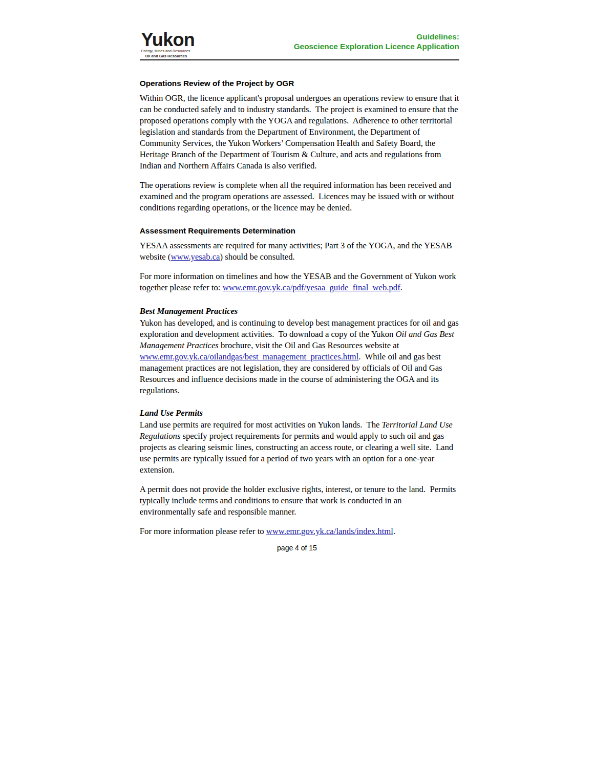Yukon Energy, Mines and Resources Oil and Gas Resources
Guidelines:
Geoscience Exploration Licence Application
Operations Review of the Project by OGR
Within OGR, the licence applicant's proposal undergoes an operations review to ensure that it can be conducted safely and to industry standards. The project is examined to ensure that the proposed operations comply with the YOGA and regulations. Adherence to other territorial legislation and standards from the Department of Environment, the Department of Community Services, the Yukon Workers’ Compensation Health and Safety Board, the Heritage Branch of the Department of Tourism & Culture, and acts and regulations from Indian and Northern Affairs Canada is also verified.
The operations review is complete when all the required information has been received and examined and the program operations are assessed. Licences may be issued with or without conditions regarding operations, or the licence may be denied.
Assessment Requirements Determination
YESAA assessments are required for many activities; Part 3 of the YOGA, and the YESAB website (www.yesab.ca) should be consulted.
For more information on timelines and how the YESAB and the Government of Yukon work together please refer to: www.emr.gov.yk.ca/pdf/yesaa_guide_final_web.pdf.
Best Management Practices
Yukon has developed, and is continuing to develop best management practices for oil and gas exploration and development activities. To download a copy of the Yukon Oil and Gas Best Management Practices brochure, visit the Oil and Gas Resources website at www.emr.gov.yk.ca/oilandgas/best_management_practices.html. While oil and gas best management practices are not legislation, they are considered by officials of Oil and Gas Resources and influence decisions made in the course of administering the OGA and its regulations.
Land Use Permits
Land use permits are required for most activities on Yukon lands. The Territorial Land Use Regulations specify project requirements for permits and would apply to such oil and gas projects as clearing seismic lines, constructing an access route, or clearing a well site. Land use permits are typically issued for a period of two years with an option for a one-year extension.
A permit does not provide the holder exclusive rights, interest, or tenure to the land. Permits typically include terms and conditions to ensure that work is conducted in an environmentally safe and responsible manner.
For more information please refer to www.emr.gov.yk.ca/lands/index.html.
page 4 of 15